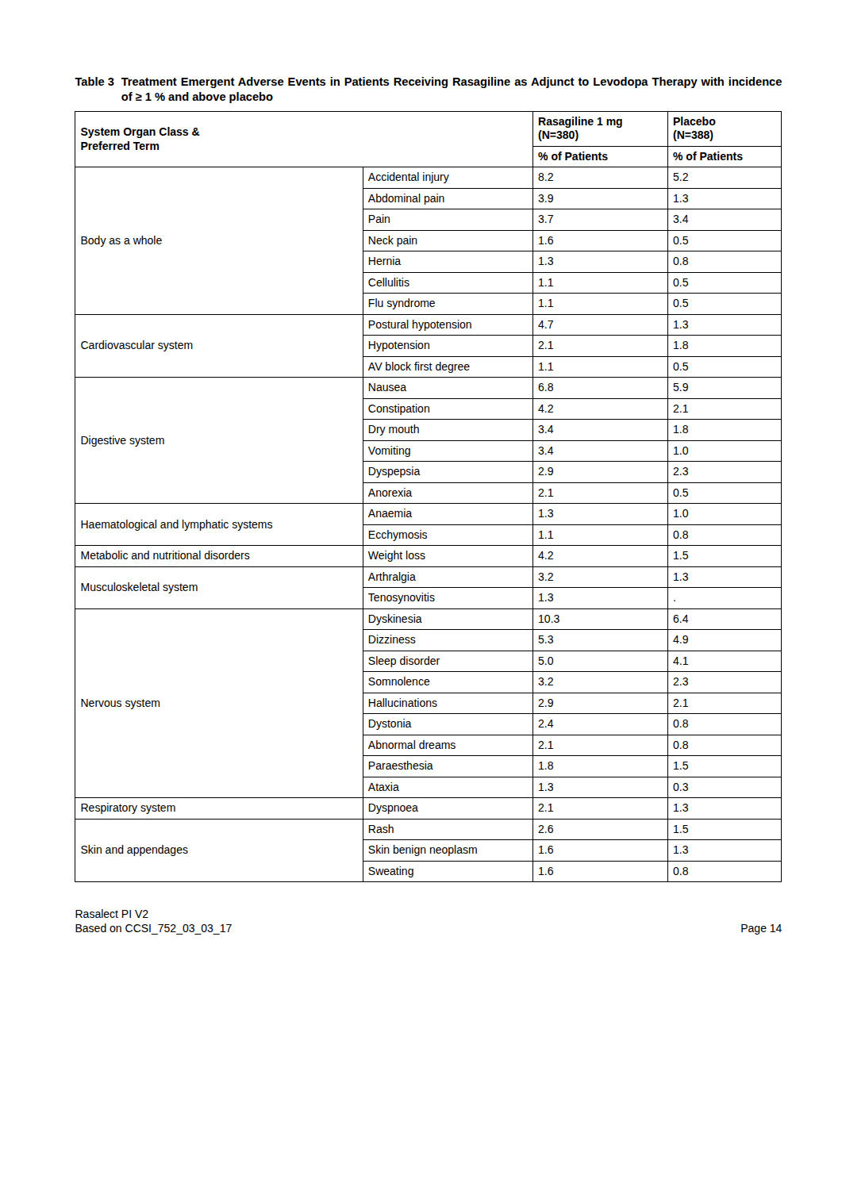Table 3 Treatment Emergent Adverse Events in Patients Receiving Rasagiline as Adjunct to Levodopa Therapy with incidence of ≥ 1 % and above placebo
| System Organ Class & Preferred Term | Rasagiline 1 mg (N=380) | Placebo (N=388) |
| --- | --- | --- |
| % of Patients | % of Patients |
| Body as a whole | Accidental injury | 8.2 | 5.2 |
| Abdominal pain | 3.9 | 1.3 |
| Pain | 3.7 | 3.4 |
| Neck pain | 1.6 | 0.5 |
| Hernia | 1.3 | 0.8 |
| Cellulitis | 1.1 | 0.5 |
| Flu syndrome | 1.1 | 0.5 |
| Cardiovascular system | Postural hypotension | 4.7 | 1.3 |
| Hypotension | 2.1 | 1.8 |
| AV block first degree | 1.1 | 0.5 |
| Digestive system | Nausea | 6.8 | 5.9 |
| Constipation | 4.2 | 2.1 |
| Dry mouth | 3.4 | 1.8 |
| Vomiting | 3.4 | 1.0 |
| Dyspepsia | 2.9 | 2.3 |
| Anorexia | 2.1 | 0.5 |
| Haematological and lymphatic systems | Anaemia | 1.3 | 1.0 |
| Ecchymosis | 1.1 | 0.8 |
| Metabolic and nutritional disorders | Weight loss | 4.2 | 1.5 |
| Musculoskeletal system | Arthralgia | 3.2 | 1.3 |
| Tenosynovitis | 1.3 | . |
| Nervous system | Dyskinesia | 10.3 | 6.4 |
| Dizziness | 5.3 | 4.9 |
| Sleep disorder | 5.0 | 4.1 |
| Somnolence | 3.2 | 2.3 |
| Hallucinations | 2.9 | 2.1 |
| Dystonia | 2.4 | 0.8 |
| Abnormal dreams | 2.1 | 0.8 |
| Paraesthesia | 1.8 | 1.5 |
| Ataxia | 1.3 | 0.3 |
| Respiratory system | Dyspnoea | 2.1 | 1.3 |
| Skin and appendages | Rash | 2.6 | 1.5 |
| Skin benign neoplasm | 1.6 | 1.3 |
| Sweating | 1.6 | 0.8 |
Rasalect PI V2
Based on CCSI_752_03_03_17
Page 14